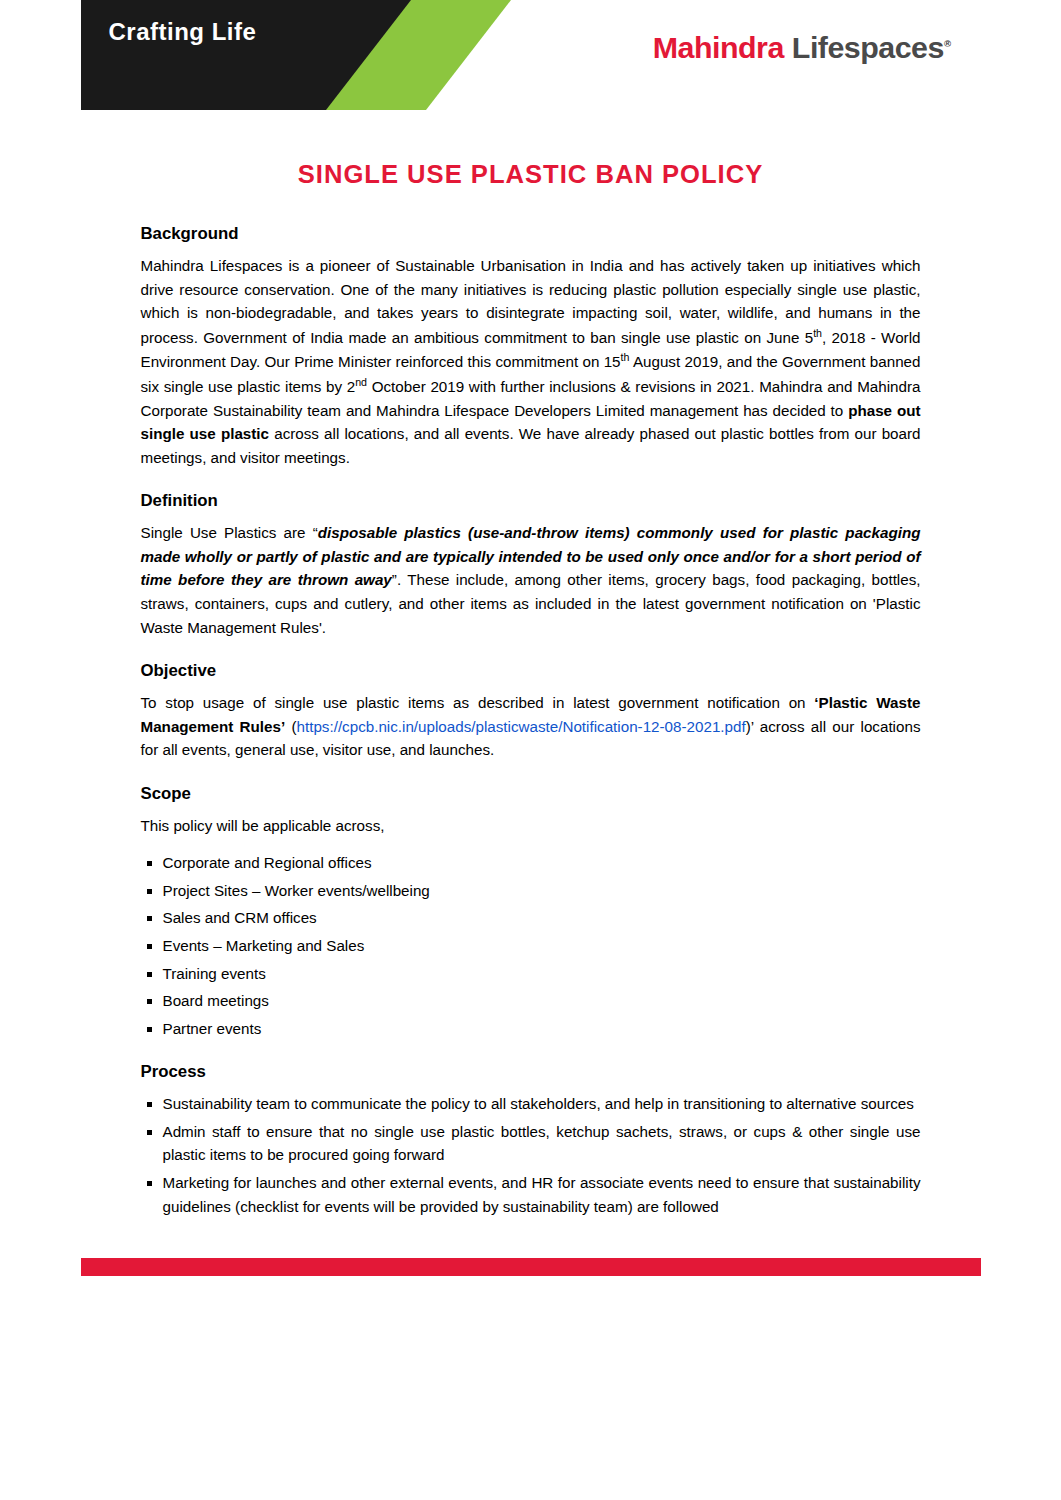Crafting Life
Mahindra Lifespaces®
SINGLE USE PLASTIC BAN POLICY
Background
Mahindra Lifespaces is a pioneer of Sustainable Urbanisation in India and has actively taken up initiatives which drive resource conservation. One of the many initiatives is reducing plastic pollution especially single use plastic, which is non-biodegradable, and takes years to disintegrate impacting soil, water, wildlife, and humans in the process. Government of India made an ambitious commitment to ban single use plastic on June 5th, 2018 - World Environment Day. Our Prime Minister reinforced this commitment on 15th August 2019, and the Government banned six single use plastic items by 2nd October 2019 with further inclusions & revisions in 2021. Mahindra and Mahindra Corporate Sustainability team and Mahindra Lifespace Developers Limited management has decided to phase out single use plastic across all locations, and all events. We have already phased out plastic bottles from our board meetings, and visitor meetings.
Definition
Single Use Plastics are “disposable plastics (use-and-throw items) commonly used for plastic packaging made wholly or partly of plastic and are typically intended to be used only once and/or for a short period of time before they are thrown away”. These include, among other items, grocery bags, food packaging, bottles, straws, containers, cups and cutlery, and other items as included in the latest government notification on 'Plastic Waste Management Rules'.
Objective
To stop usage of single use plastic items as described in latest government notification on ‘Plastic Waste Management Rules’ (https://cpcb.nic.in/uploads/plasticwaste/Notification-12-08-2021.pdf)’ across all our locations for all events, general use, visitor use, and launches.
Scope
This policy will be applicable across,
Corporate and Regional offices
Project Sites – Worker events/wellbeing
Sales and CRM offices
Events – Marketing and Sales
Training events
Board meetings
Partner events
Process
Sustainability team to communicate the policy to all stakeholders, and help in transitioning to alternative sources
Admin staff to ensure that no single use plastic bottles, ketchup sachets, straws, or cups & other single use plastic items to be procured going forward
Marketing for launches and other external events, and HR for associate events need to ensure that sustainability guidelines (checklist for events will be provided by sustainability team) are followed